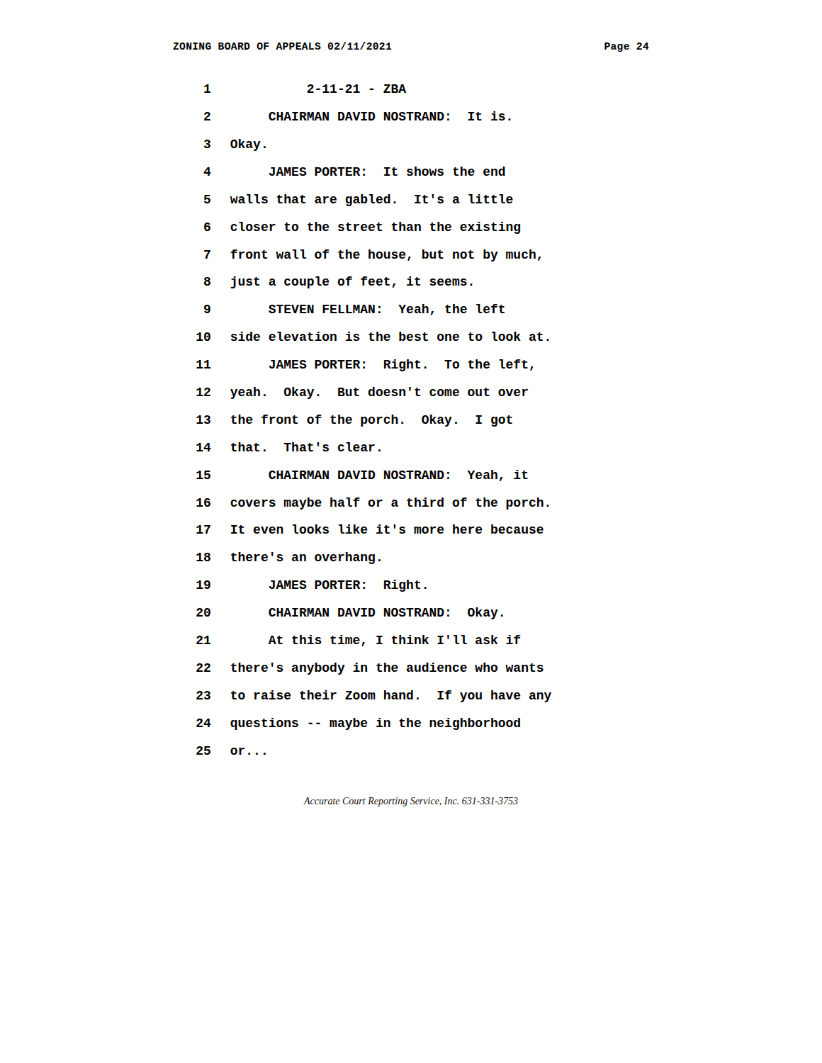ZONING BOARD OF APPEALS 02/11/2021
Page 24
| 1 | 2-11-21 - ZBA |
| 2 | CHAIRMAN DAVID NOSTRAND: It is. |
| 3 | Okay. |
| 4 | JAMES PORTER: It shows the end |
| 5 | walls that are gabled. It's a little |
| 6 | closer to the street than the existing |
| 7 | front wall of the house, but not by much, |
| 8 | just a couple of feet, it seems. |
| 9 | STEVEN FELLMAN: Yeah, the left |
| 10 | side elevation is the best one to look at. |
| 11 | JAMES PORTER: Right. To the left, |
| 12 | yeah. Okay. But doesn't come out over |
| 13 | the front of the porch. Okay. I got |
| 14 | that. That's clear. |
| 15 | CHAIRMAN DAVID NOSTRAND: Yeah, it |
| 16 | covers maybe half or a third of the porch. |
| 17 | It even looks like it's more here because |
| 18 | there's an overhang. |
| 19 | JAMES PORTER: Right. |
| 20 | CHAIRMAN DAVID NOSTRAND: Okay. |
| 21 | At this time, I think I'll ask if |
| 22 | there's anybody in the audience who wants |
| 23 | to raise their Zoom hand. If you have any |
| 24 | questions -- maybe in the neighborhood |
| 25 | or... |
Accurate Court Reporting Service, Inc. 631-331-3753